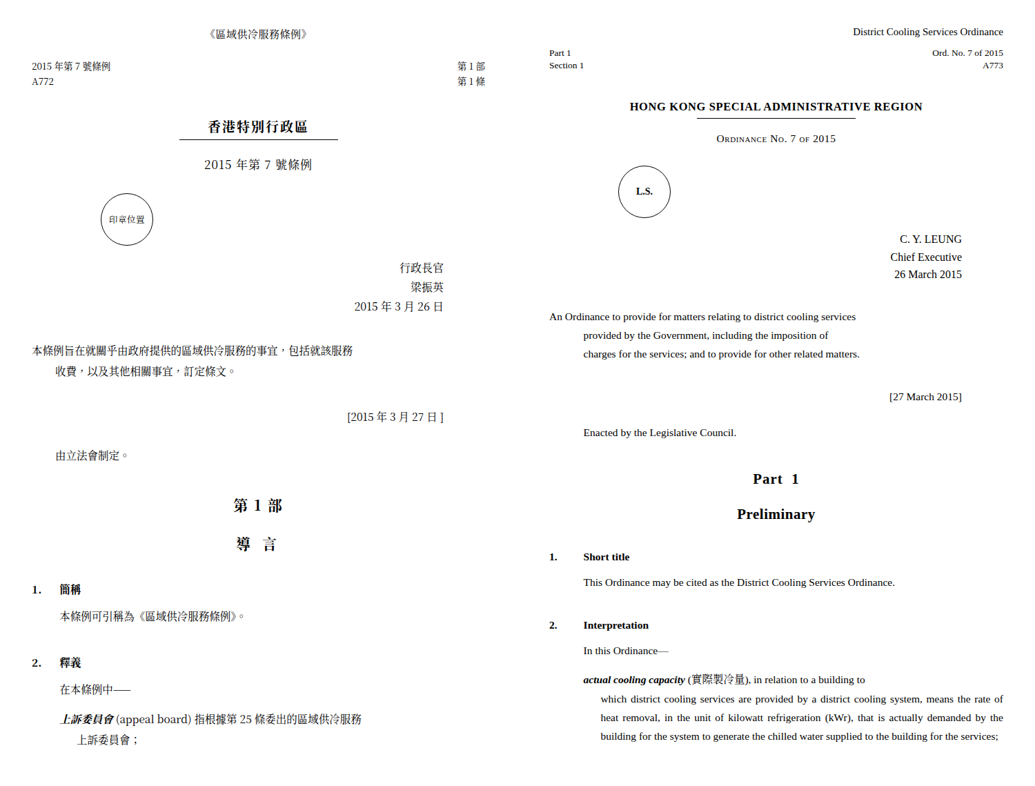《區域供冷服務條例》
2015 年第 7 號條例
第 1 部
A772
第 1 條
香港特別行政區
2015 年第 7 號條例
印章位置
行政長官
梁振英
2015 年 3 月 26 日
本條例旨在就關乎由政府提供的區域供冷服務的事宜，包括就該服務 收費，以及其他相關事宜，訂定條文。
[2015 年 3 月 27 日 ]
由立法會制定。
第 1 部
導 言
1. 簡稱 本條例可引稱為《區域供冷服務條例》。
2. 釋義 在本條例中—— 上訴委員會 (appeal board) 指根據第 25 條委出的區域供冷服務 上訴委員會；
District Cooling Services Ordinance
Part 1
Ord. No. 7 of 2015
Section 1
A773
HONG KONG SPECIAL ADMINISTRATIVE REGION
Ordinance No. 7 of 2015
L.S.
C. Y. LEUNG
Chief Executive
26 March 2015
An Ordinance to provide for matters relating to district cooling services provided by the Government, including the imposition of charges for the services; and to provide for other related matters.
[27 March 2015]
Enacted by the Legislative Council.
Part 1
Preliminary
1. Short title This Ordinance may be cited as the District Cooling Services Ordinance.
2. Interpretation In this Ordinance— actual cooling capacity (實際製冷量), in relation to a building to which district cooling services are provided by a district cooling system, means the rate of heat removal, in the unit of kilowatt refrigeration (kWr), that is actually demanded by the building for the system to generate the chilled water supplied to the building for the services;